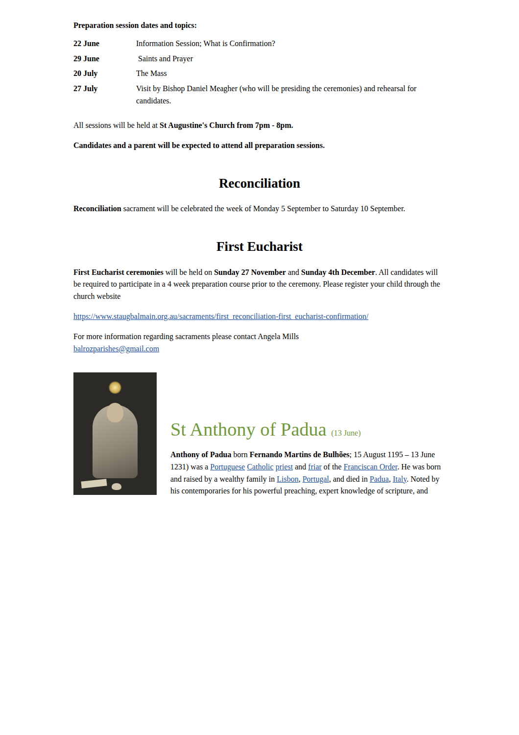Preparation session dates and topics:
| 22 June | Information Session; What is Confirmation? |
| 29 June | Saints and Prayer |
| 20 July | The Mass |
| 27 July | Visit by Bishop Daniel Meagher (who will be presiding the ceremonies) and rehearsal for candidates. |
All sessions will be held at St Augustine's Church from 7pm - 8pm.
Candidates and a parent will be expected to attend all preparation sessions.
Reconciliation
Reconciliation sacrament will be celebrated the week of Monday 5 September to Saturday 10 September.
First Eucharist
First Eucharist ceremonies will be held on Sunday 27 November and Sunday 4th December. All candidates will be required to participate in a 4 week preparation course prior to the ceremony. Please register your child through the church website
https://www.staugbalmain.org.au/sacraments/first_reconciliation-first_eucharist-confirmation/
For more information regarding sacraments please contact Angela Mills
balrozparishes@gmail.com
St Anthony of Padua (13 June)
Anthony of Padua born Fernando Martins de Bulhões; 15 August 1195 – 13 June 1231) was a Portuguese Catholic priest and friar of the Franciscan Order. He was born and raised by a wealthy family in Lisbon, Portugal, and died in Padua, Italy. Noted by his contemporaries for his powerful preaching, expert knowledge of scripture, and